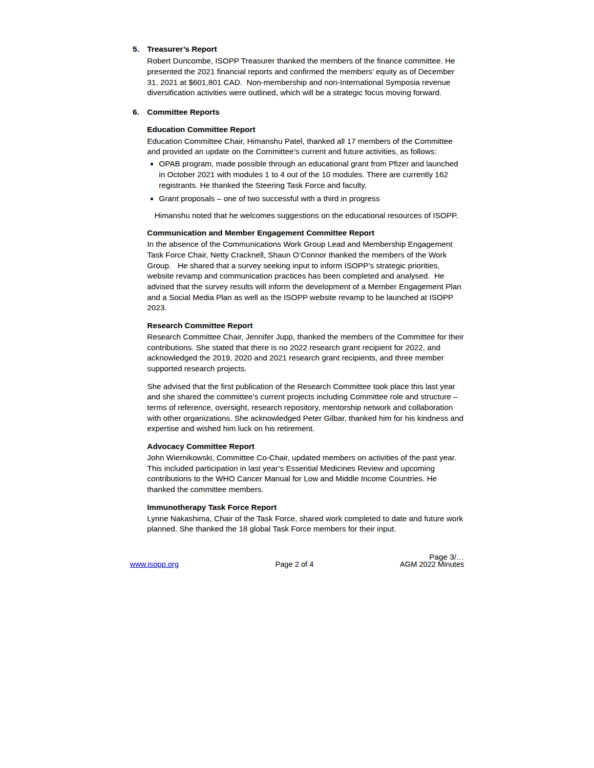Treasurer’s Report
Robert Duncombe, ISOPP Treasurer thanked the members of the finance committee. He presented the 2021 financial reports and confirmed the members’ equity as of December 31, 2021 at $601,801 CAD. Non-membership and non-International Symposia revenue diversification activities were outlined, which will be a strategic focus moving forward.
Committee Reports
Education Committee Report
Education Committee Chair, Himanshu Patel, thanked all 17 members of the Committee and provided an update on the Committee’s current and future activities, as follows:
OPAB program, made possible through an educational grant from Pfizer and launched in October 2021 with modules 1 to 4 out of the 10 modules. There are currently 162 registrants. He thanked the Steering Task Force and faculty.
Grant proposals – one of two successful with a third in progress
Himanshu noted that he welcomes suggestions on the educational resources of ISOPP.
Communication and Member Engagement Committee Report
In the absence of the Communications Work Group Lead and Membership Engagement Task Force Chair, Netty Cracknell, Shaun O’Connor thanked the members of the Work Group. He shared that a survey seeking input to inform ISOPP’s strategic priorities, website revamp and communication practices has been completed and analysed. He advised that the survey results will inform the development of a Member Engagement Plan and a Social Media Plan as well as the ISOPP website revamp to be launched at ISOPP 2023.
Research Committee Report
Research Committee Chair, Jennifer Jupp, thanked the members of the Committee for their contributions. She stated that there is no 2022 research grant recipient for 2022, and acknowledged the 2019, 2020 and 2021 research grant recipients, and three member supported research projects.
She advised that the first publication of the Research Committee took place this last year and she shared the committee’s current projects including Committee role and structure – terms of reference, oversight, research repository, mentorship network and collaboration with other organizations. She acknowledged Peter Gilbar, thanked him for his kindness and expertise and wished him luck on his retirement.
Advocacy Committee Report
John Wiernikowski, Committee Co-Chair, updated members on activities of the past year. This included participation in last year’s Essential Medicines Review and upcoming contributions to the WHO Cancer Manual for Low and Middle Income Countries. He thanked the committee members.
Immunotherapy Task Force Report
Lynne Nakashima, Chair of the Task Force, shared work completed to date and future work planned. She thanked the 18 global Task Force members for their input.
Page 3/…
www.isopp.org
Page 2 of 4
AGM 2022 Minutes